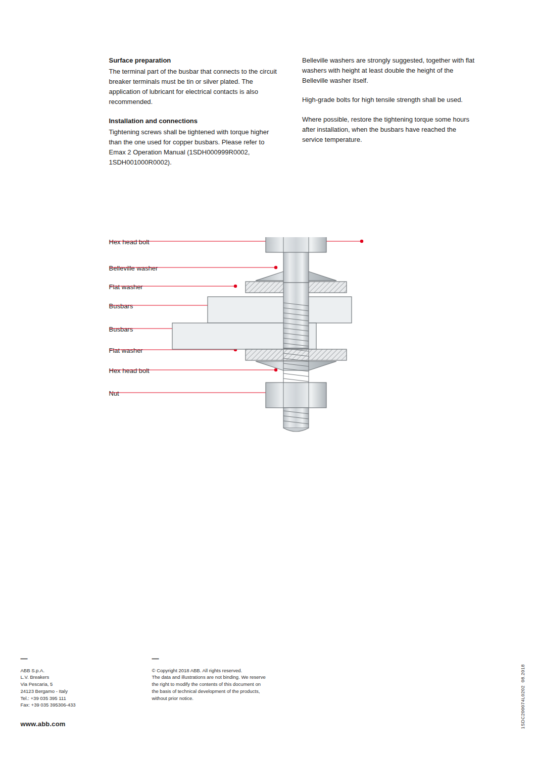Surface preparation
The terminal part of the busbar that connects to the circuit breaker terminals must be tin or silver plated. The application of lubricant for electrical contacts is also recommended.
Installation and connections
Tightening screws shall be tightened with torque higher than the one used for copper busbars. Please refer to Emax 2 Operation Manual (1SDH000999R0002, 1SDH001000R0002).
Belleville washers are strongly suggested, together with flat washers with height at least double the height of the Belleville washer itself.
High-grade bolts for high tensile strength shall be used.
Where possible, restore the tightening torque some hours after installation, when the busbars have reached the service temperature.
Hex head bolt
Belleville washer
Flat washer
Busbars
Busbars
Flat washer
Hex head bolt
Nut
— ABB S.p.A.
L.V. Breakers
Via Pescaria, 5
24123 Bergamo - Italy
Tel.: +39 035 395 111
Fax: +39 035 395306-433
www.abb.com
— © Copyright 2018 ABB. All rights reserved.
The data and illustrations are not binding. We reserve
the right to modify the contents of this document on
the basis of technical development of the products,
without prior notice.
1SDC200074L0202 08.2018